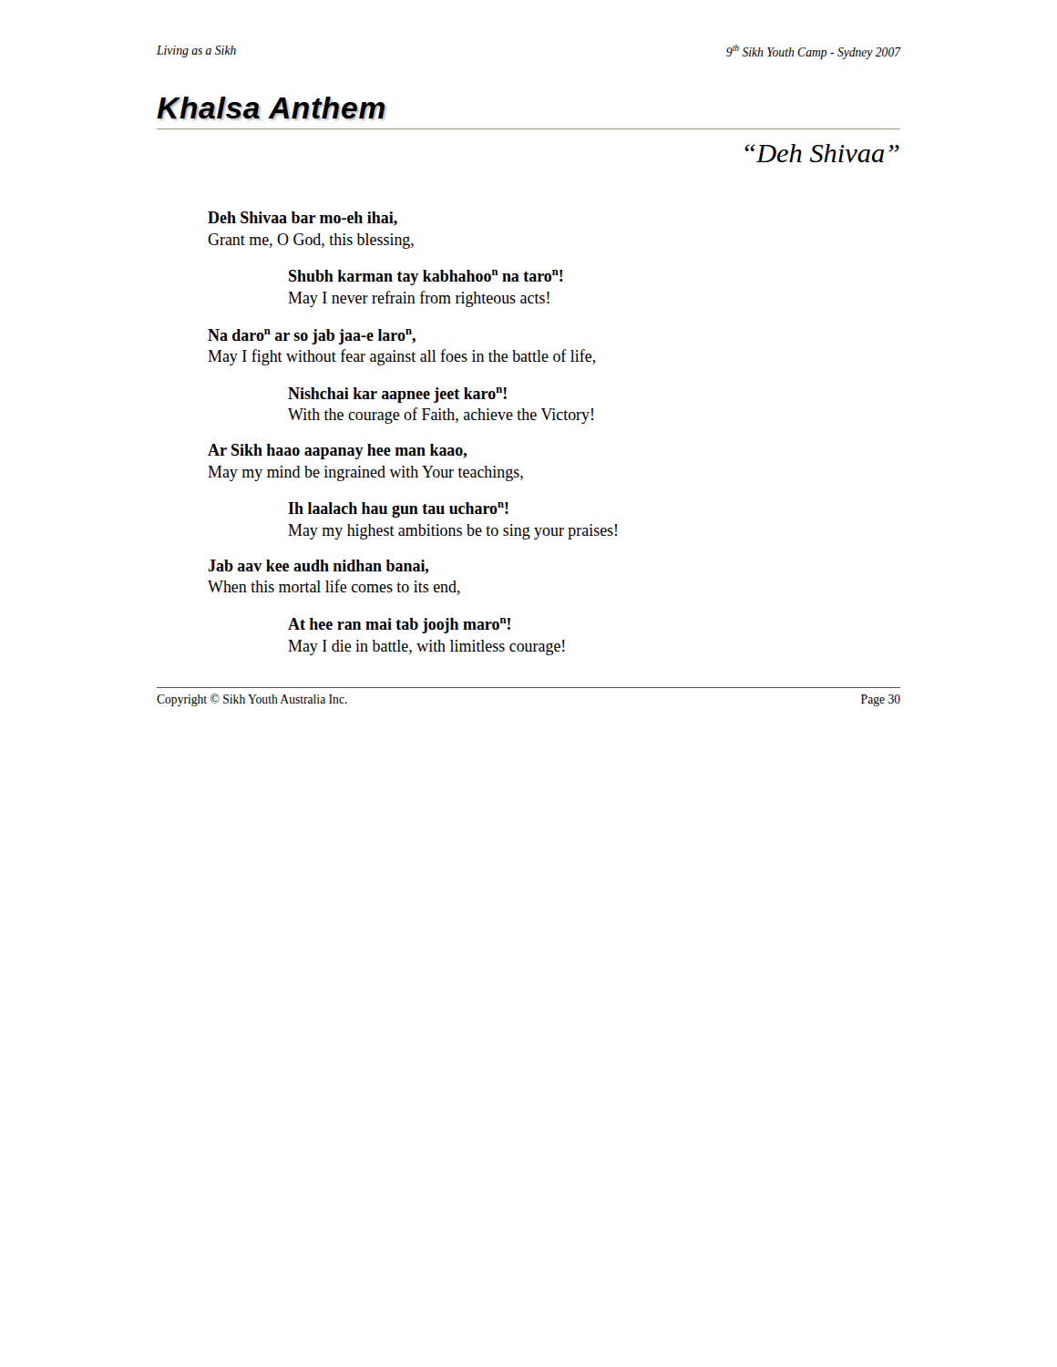Living as a Sikh
9th Sikh Youth Camp - Sydney 2007
Khalsa Anthem
“Deh Shivaa”
Deh Shivaa bar mo-eh ihai,
Grant me, O God, this blessing,
Shubh karman tay kabhahoon na taron!
May I never refrain from righteous acts!
Na daron ar so jab jaa-e laron,
May I fight without fear against all foes in the battle of life,
Nishchai kar aapnee jeet karon!
With the courage of Faith, achieve the Victory!
Ar Sikh haao aapanay hee man kaao,
May my mind be ingrained with Your teachings,
Ih laalach hau gun tau ucharon!
May my highest ambitions be to sing your praises!
Jab aav kee audh nidhan banai,
When this mortal life comes to its end,
At hee ran mai tab joojh maron!
May I die in battle, with limitless courage!
Copyright © Sikh Youth Australia Inc.
Page 30